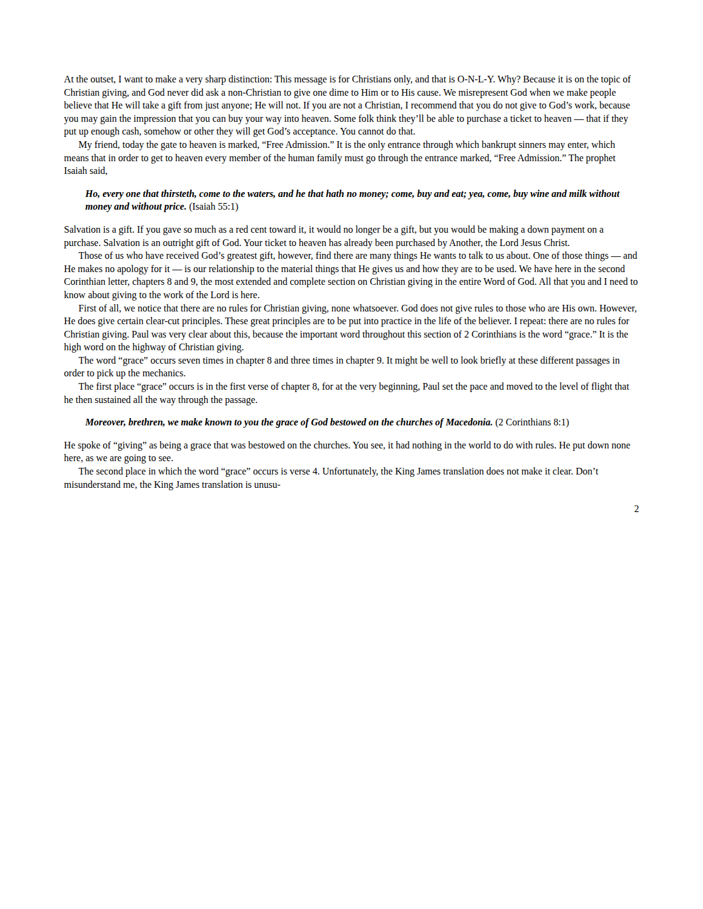At the outset, I want to make a very sharp distinction: This message is for Christians only, and that is O-N-L-Y. Why? Because it is on the topic of Christian giving, and God never did ask a non-Christian to give one dime to Him or to His cause. We misrepresent God when we make people believe that He will take a gift from just anyone; He will not. If you are not a Christian, I recommend that you do not give to God’s work, because you may gain the impression that you can buy your way into heaven. Some folk think they’ll be able to purchase a ticket to heaven — that if they put up enough cash, somehow or other they will get God’s acceptance. You cannot do that.
My friend, today the gate to heaven is marked, “Free Admission.” It is the only entrance through which bankrupt sinners may enter, which means that in order to get to heaven every member of the human family must go through the entrance marked, “Free Admission.” The prophet Isaiah said,
Ho, every one that thirsteth, come to the waters, and he that hath no money; come, buy and eat; yea, come, buy wine and milk without money and without price. (Isaiah 55:1)
Salvation is a gift. If you gave so much as a red cent toward it, it would no longer be a gift, but you would be making a down payment on a purchase. Salvation is an outright gift of God. Your ticket to heaven has already been purchased by Another, the Lord Jesus Christ.
Those of us who have received God’s greatest gift, however, find there are many things He wants to talk to us about. One of those things — and He makes no apology for it — is our relationship to the material things that He gives us and how they are to be used. We have here in the second Corinthian letter, chapters 8 and 9, the most extended and complete section on Christian giving in the entire Word of God. All that you and I need to know about giving to the work of the Lord is here.
First of all, we notice that there are no rules for Christian giving, none whatsoever. God does not give rules to those who are His own. However, He does give certain clear-cut principles. These great principles are to be put into practice in the life of the believer. I repeat: there are no rules for Christian giving. Paul was very clear about this, because the important word throughout this section of 2 Corinthians is the word “grace.” It is the high word on the highway of Christian giving.
The word “grace” occurs seven times in chapter 8 and three times in chapter 9. It might be well to look briefly at these different passages in order to pick up the mechanics.
The first place “grace” occurs is in the first verse of chapter 8, for at the very beginning, Paul set the pace and moved to the level of flight that he then sustained all the way through the passage.
Moreover, brethren, we make known to you the grace of God bestowed on the churches of Macedonia. (2 Corinthians 8:1)
He spoke of “giving” as being a grace that was bestowed on the churches. You see, it had nothing in the world to do with rules. He put down none here, as we are going to see.
The second place in which the word “grace” occurs is verse 4. Unfortunately, the King James translation does not make it clear. Don’t misunderstand me, the King James translation is unusu-
2